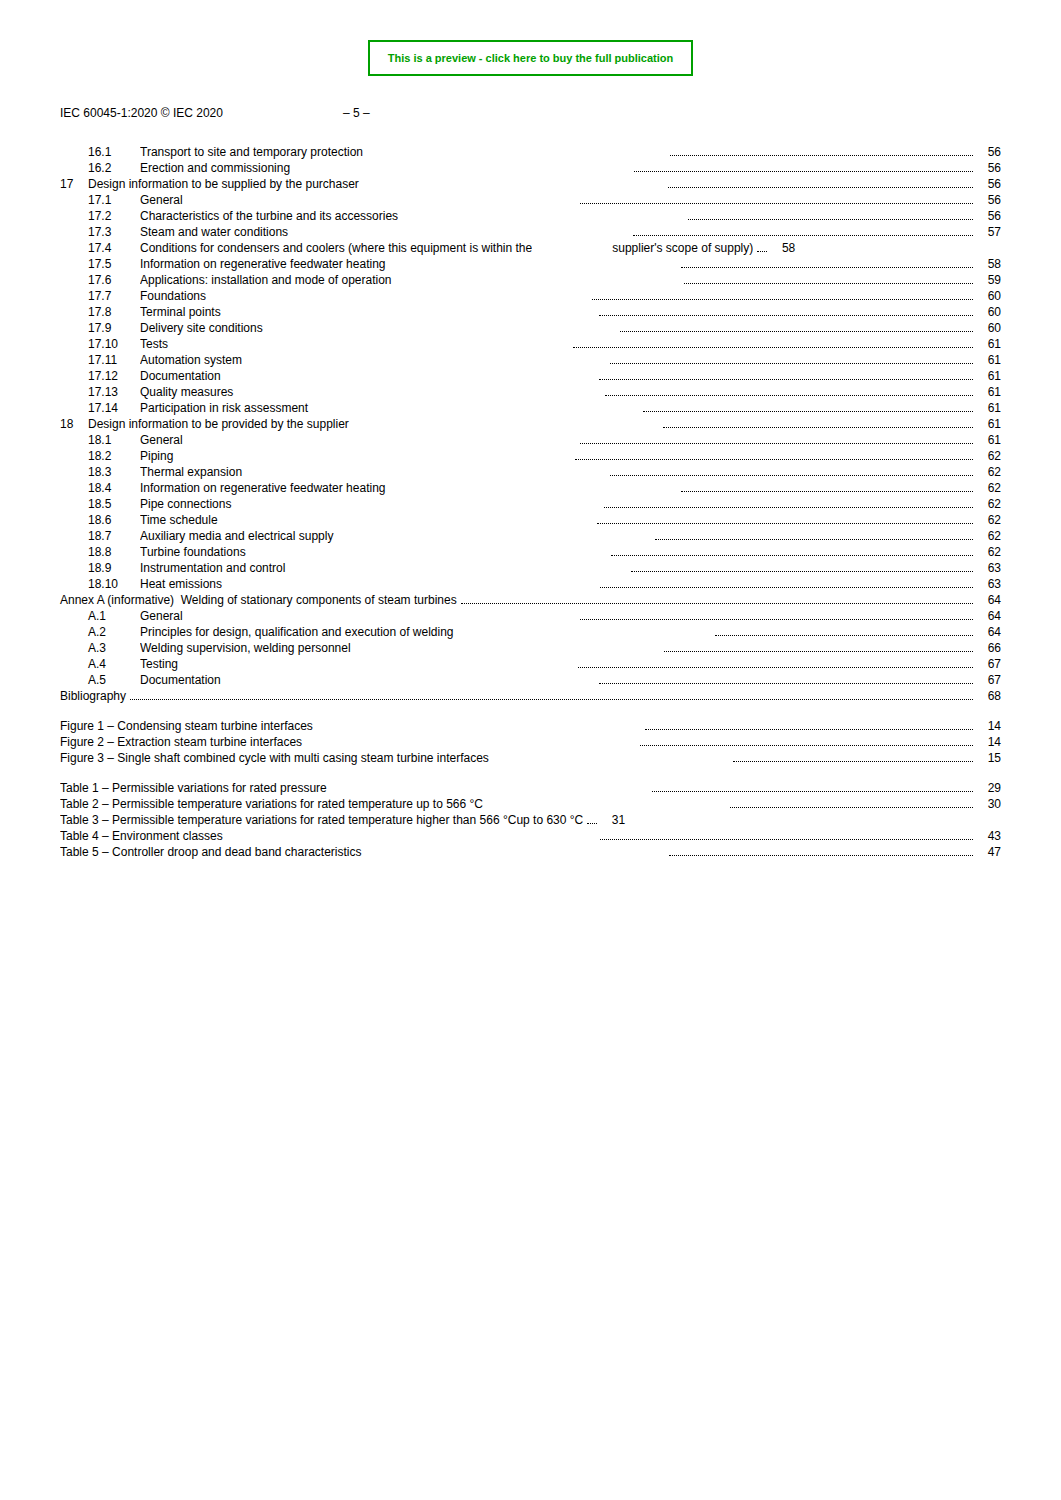This is a preview - click here to buy the full publication
IEC 60045-1:2020 © IEC 2020 – 5 –
16.1 Transport to site and temporary protection 56
16.2 Erection and commissioning 56
17 Design information to be supplied by the purchaser 56
17.1 General 56
17.2 Characteristics of the turbine and its accessories 56
17.3 Steam and water conditions 57
17.4 Conditions for condensers and coolers (where this equipment is within the
17.4 supplier's scope of supply) 58
17.5 Information on regenerative feedwater heating 58
17.6 Applications: installation and mode of operation 59
17.7 Foundations 60
17.8 Terminal points 60
17.9 Delivery site conditions 60
17.10 Tests 61
17.11 Automation system 61
17.12 Documentation 61
17.13 Quality measures 61
17.14 Participation in risk assessment 61
18 Design information to be provided by the supplier 61
18.1 General 61
18.2 Piping 62
18.3 Thermal expansion 62
18.4 Information on regenerative feedwater heating 62
18.5 Pipe connections 62
18.6 Time schedule 62
18.7 Auxiliary media and electrical supply 62
18.8 Turbine foundations 62
18.9 Instrumentation and control 63
18.10 Heat emissions 63
Annex A (informative) Welding of stationary components of steam turbines 64
A.1 General 64
A.2 Principles for design, qualification and execution of welding 64
A.3 Welding supervision, welding personnel 66
A.4 Testing 67
A.5 Documentation 67
Bibliography 68
Figure 1 – Condensing steam turbine interfaces 14
Figure 2 – Extraction steam turbine interfaces 14
Figure 3 – Single shaft combined cycle with multi casing steam turbine interfaces 15
Table 1 – Permissible variations for rated pressure 29
Table 2 – Permissible temperature variations for rated temperature up to 566 °C 30
Table 3 – Permissible temperature variations for rated temperature higher than 566 °C
up to 630 °C 31
Table 4 – Environment classes 43
Table 5 – Controller droop and dead band characteristics 47